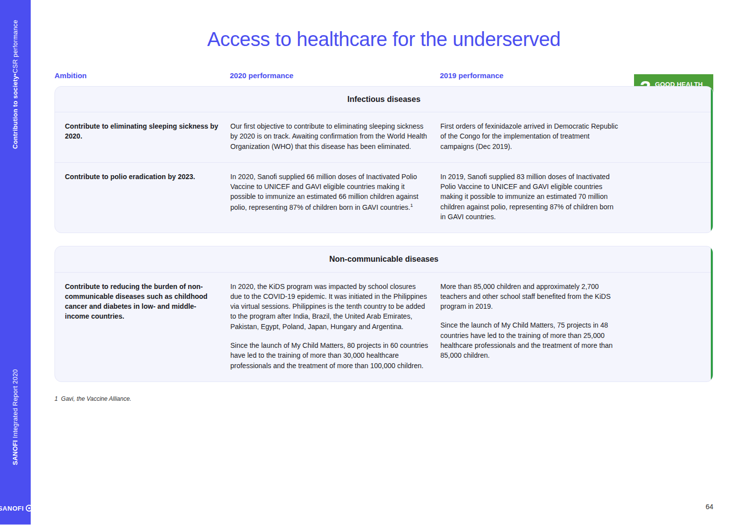Contribution to society•CSR performance
SANOFI Integrated Report 2020
SANOFI
Access to healthcare for the underserved
Ambition
2020 performance
2019 performance
3
GOOD HEALTH
AND WELL-BEING
Infectious diseases
Contribute to eliminating sleeping sickness by 2020.
Our first objective to contribute to eliminating sleeping sickness by 2020 is on track. Awaiting confirmation from the World Health Organization (WHO) that this disease has been eliminated.
First orders of fexinidazole arrived in Democratic Republic of the Congo for the implementation of treatment campaigns (Dec 2019).
Contribute to polio eradication by 2023.
In 2020, Sanofi supplied 66 million doses of Inactivated Polio Vaccine to UNICEF and GAVI eligible countries making it possible to immunize an estimated 66 million children against polio, representing 87% of children born in GAVI countries.1
In 2019, Sanofi supplied 83 million doses of Inactivated Polio Vaccine to UNICEF and GAVI eligible countries making it possible to immunize an estimated 70 million children against polio, representing 87% of children born in GAVI countries.
Non-communicable diseases
Contribute to reducing the burden of non-communicable diseases such as childhood cancer and diabetes in low- and middle-income countries.
In 2020, the KiDS program was impacted by school closures due to the COVID-19 epidemic. It was initiated in the Philippines via virtual sessions. Philippines is the tenth country to be added to the program after India, Brazil, the United Arab Emirates, Pakistan, Egypt, Poland, Japan, Hungary and Argentina.
Since the launch of My Child Matters, 80 projects in 60 countries have led to the training of more than 30,000 healthcare professionals and the treatment of more than 100,000 children.
More than 85,000 children and approximately 2,700 teachers and other school staff benefited from the KiDS program in 2019.
Since the launch of My Child Matters, 75 projects in 48 countries have led to the training of more than 25,000 healthcare professionals and the treatment of more than 85,000 children.
1 Gavi, the Vaccine Alliance.
64